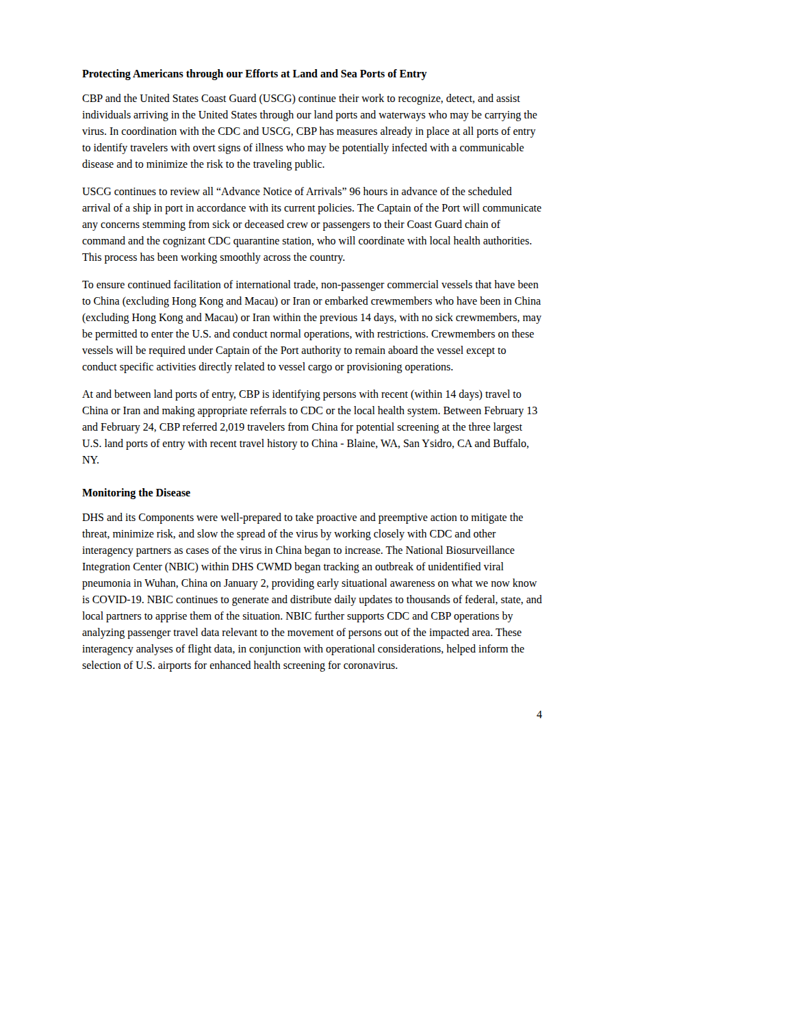Protecting Americans through our Efforts at Land and Sea Ports of Entry
CBP and the United States Coast Guard (USCG) continue their work to recognize, detect, and assist individuals arriving in the United States through our land ports and waterways who may be carrying the virus. In coordination with the CDC and USCG, CBP has measures already in place at all ports of entry to identify travelers with overt signs of illness who may be potentially infected with a communicable disease and to minimize the risk to the traveling public.
USCG continues to review all “Advance Notice of Arrivals” 96 hours in advance of the scheduled arrival of a ship in port in accordance with its current policies. The Captain of the Port will communicate any concerns stemming from sick or deceased crew or passengers to their Coast Guard chain of command and the cognizant CDC quarantine station, who will coordinate with local health authorities. This process has been working smoothly across the country.
To ensure continued facilitation of international trade, non-passenger commercial vessels that have been to China (excluding Hong Kong and Macau) or Iran or embarked crewmembers who have been in China (excluding Hong Kong and Macau) or Iran within the previous 14 days, with no sick crewmembers, may be permitted to enter the U.S. and conduct normal operations, with restrictions. Crewmembers on these vessels will be required under Captain of the Port authority to remain aboard the vessel except to conduct specific activities directly related to vessel cargo or provisioning operations.
At and between land ports of entry, CBP is identifying persons with recent (within 14 days) travel to China or Iran and making appropriate referrals to CDC or the local health system. Between February 13 and February 24, CBP referred 2,019 travelers from China for potential screening at the three largest U.S. land ports of entry with recent travel history to China - Blaine, WA, San Ysidro, CA and Buffalo, NY.
Monitoring the Disease
DHS and its Components were well-prepared to take proactive and preemptive action to mitigate the threat, minimize risk, and slow the spread of the virus by working closely with CDC and other interagency partners as cases of the virus in China began to increase. The National Biosurveillance Integration Center (NBIC) within DHS CWMD began tracking an outbreak of unidentified viral pneumonia in Wuhan, China on January 2, providing early situational awareness on what we now know is COVID-19. NBIC continues to generate and distribute daily updates to thousands of federal, state, and local partners to apprise them of the situation. NBIC further supports CDC and CBP operations by analyzing passenger travel data relevant to the movement of persons out of the impacted area. These interagency analyses of flight data, in conjunction with operational considerations, helped inform the selection of U.S. airports for enhanced health screening for coronavirus.
4